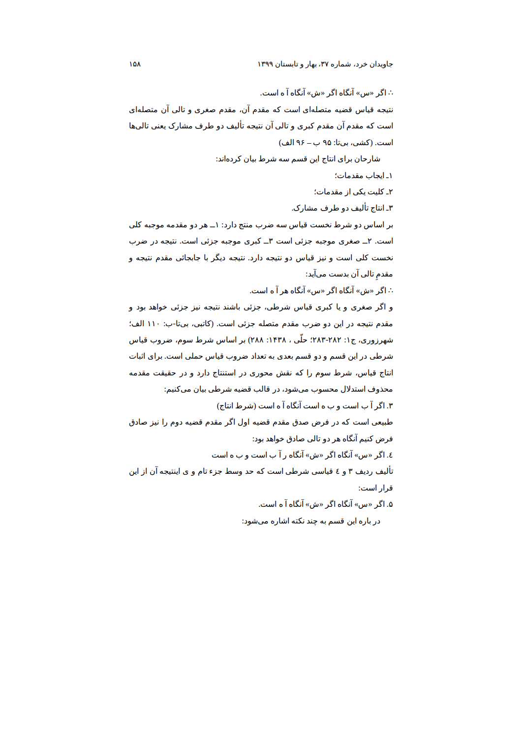جاویدان خرد، شماره ۳۷، بهار و تابستان ۱۳۹۹ ۱۵۸
∴ اگر «س» آنگاه اگر «ش» آنگاه آ ه است.
نتیجه قیاس قضیه متصله‌ای است که مقدم آن، مقدم صغری و تالی آن متصله‌ای است که مقدم آن مقدم کبری و تالی آن نتیجه تألیف دو طرف مشارک یعنی تالی‌ها است. (کشی، بی‌تا: ۹۵ ب – ۹۶ الف)
شارحان برای انتاج این قسم سه شرط بیان کرده‌اند:
۱ـ ایجاب مقدمات؛
۲ـ کلیت یکی از مقدمات؛
۳ـ انتاج تألیف دو طرف مشارک.
بر اساس دو شرط نخست قیاس سه ضرب منتج دارد: ۱ــ هر دو مقدمه موجبه کلی است. ۲ــ صغری موجبه جزئی است ۳ــ کبری موجبه جزئی است. نتیجه در ضرب نخست کلی است و نیز قیاس دو نتیجه دارد. نتیجه دیگر با جابجائی مقدم نتیجه و مقدمِ تالی آن بدست می‌آید:
∴ اگر «ش» آنگاه اگر «س» آنگاه هر آ ه است.
و اگر صغری و یا کبری قیاس شرطی، جزئی باشند نتیجه نیز جزئی خواهد بود و مقدم نتیجه در این دو ضرب مقدم متصله جزئی است. (کاتبی، بی‌تا-ب: ۱۱۰ الف؛ شهرزوری، ج۱: ۲۸۲-۲۸۳؛ حلّی ، ۱۴۳۸: ۲۸۸) بر اساس شرط سوم، ضروب قیاس شرطی در این قسم و دو قسم بعدی به تعداد ضروب قیاس حملی است. برای اثبات انتاج قیاس، شرط سوم را که نقش محوری در استنتاج دارد و در حقیقت مقدمه محذوف استدلال محسوب می‌شود، در قالب قضیه شرطی بیان می‌کنیم:
۳. اگر آ ب است و ب ه است آنگاه آ ه است (شرط انتاج)
طبیعی است که در فرض صدق مقدم قضیه اول اگر مقدم قضیه دوم را نیز صادق فرض کنیم آنگاه هر دو تالی صادق خواهد بود:
٤. اگر «س» آنگاه اگر «ش» آنگاه ر آ ب است و ب ه است
تألیف ردیف ۳ و ٤ قیاسی شرطی است که حد وسط جزء تام و ی اینتیجه آن از این قرار است:
۵. اگر «س» آنگاه اگر «ش» آنگاه آ ه است.
در باره این قسم به چند نکته اشاره می‌شود: